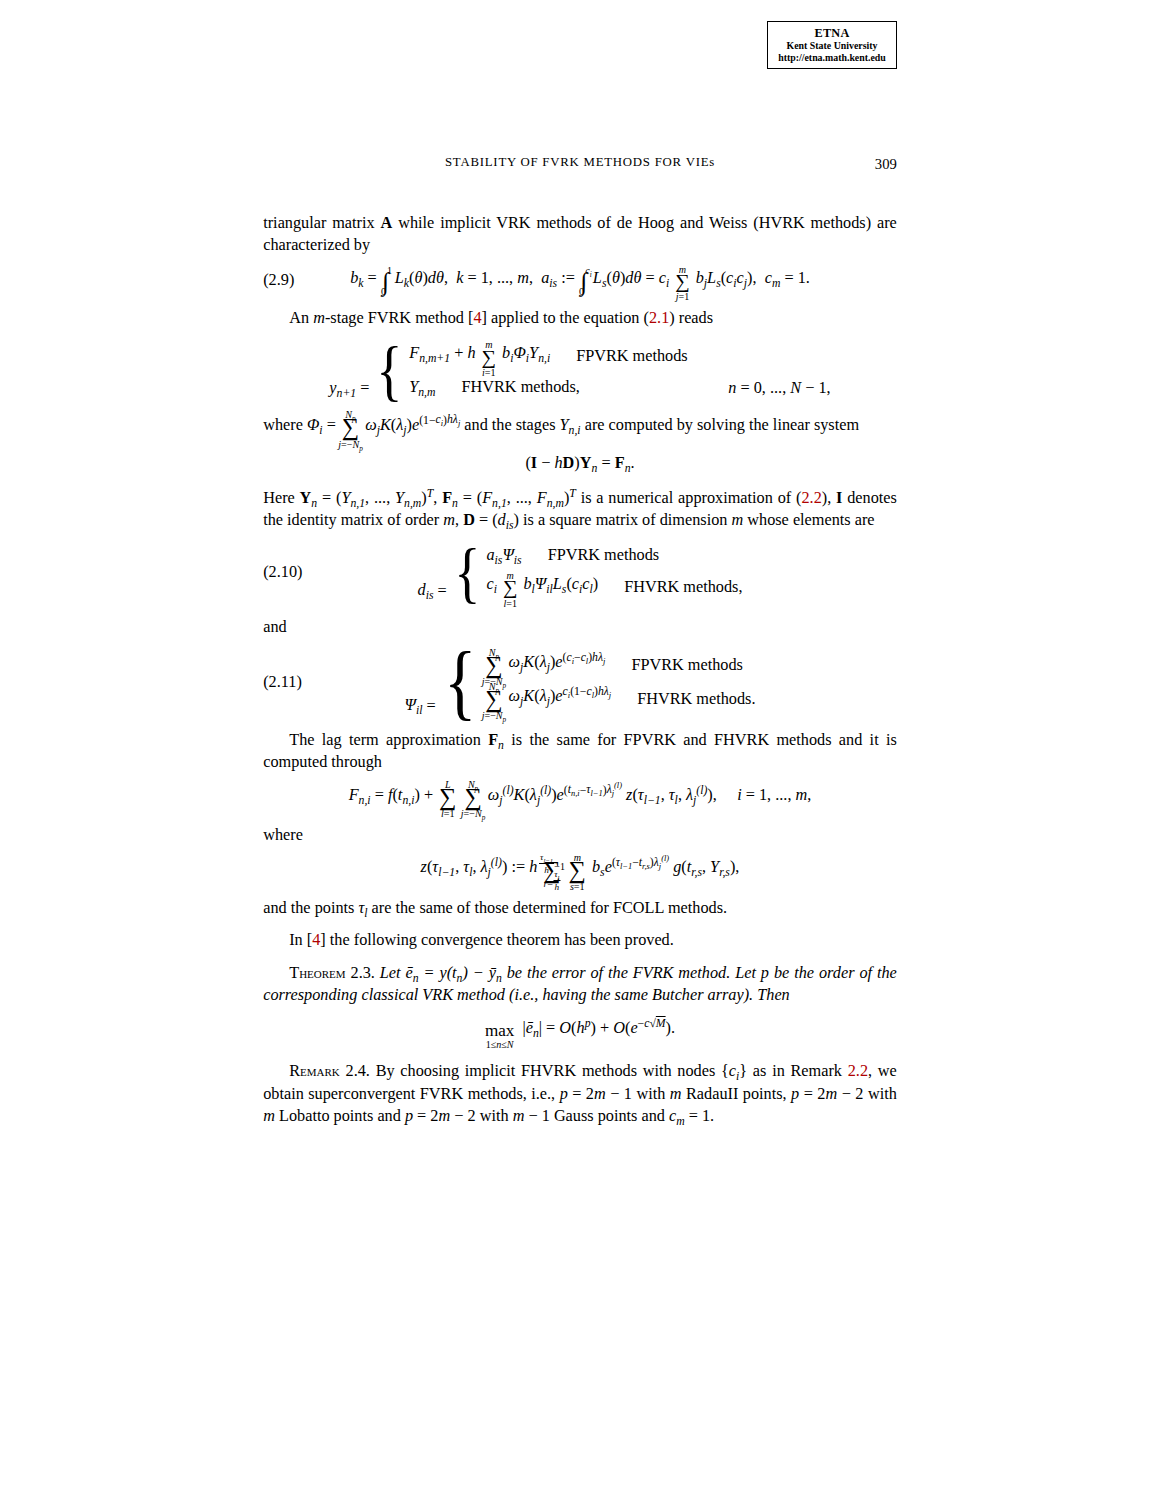ETNA
Kent State University
http://etna.math.kent.edu
STABILITY OF FVRK METHODS FOR VIEs 309
triangular matrix A while implicit VRK methods of de Hoog and Weiss (HVRK methods) are characterized by
(2.9) bk = ∫10 Lk(θ)dθ, k = 1, ..., m, ais := ∫ci 0 Ls(θ)dθ = ci m∑j=1 bjLs(cicj), cm = 1.
An m-stage FVRK method [4] applied to the equation (2.1) reads
yn+1 = { Fn,m+1 + h m∑i=1 biΦiYn,i FPVRK methods Yn,m FHVRK methods, n = 0, ..., N − 1,
where Φi = Np∑j=−Np ωjK(λj)e(1−ci)hλj and the stages Yn,i are computed by solving the linear system
(I − hD)Yn = Fn.
Here Yn = (Yn,1, ..., Yn,m)T, Fn = (Fn,1, ..., Fn,m)T is a numerical approximation of (2.2), I denotes the identity matrix of order m, D = (dis) is a square matrix of dimension m whose elements are
(2.10) dis = { aisΨis FPVRK methods ci m∑l=1 blΨilLs(cicl) FHVRK methods,
and
(2.11) Ψil = { Np∑j=−Np ωjK(λj)e(ci−cl)hλj FPVRK methods Np∑j=−Np ωjK(λj)eci(1−cl)hλj FHVRK methods.
The lag term approximation Fn is the same for FPVRK and FHVRK methods and it is computed through
Fn,i = f(tn,i) + L∑l=1 Np∑j=−Np ωj(l)K(λj(l))e(tn,i−τl−1)λj(l) z(τl−1, τl, λj(l)), i = 1, ..., m,
where
z(τl−1, τl, λj(l)) := h τl−1 h−1∑r=τl h m∑s=1 bse(τl−1−tr,s)λj(l) g(tr,s, Yr,s),
and the points τl are the same of those determined for FCOLL methods.
In [4] the following convergence theorem has been proved.
Theorem 2.3. Let ēn = y(tn) − ȳn be the error of the FVRK method. Let p be the order of the corresponding classical VRK method (i.e., having the same Butcher array). Then
max 1≤n≤N |ēn| = O(hp) + O(e−c√M).
Remark 2.4. By choosing implicit FHVRK methods with nodes {ci} as in Remark 2.2, we obtain superconvergent FVRK methods, i.e., p = 2m − 1 with m RadauII points, p = 2m − 2 with m Lobatto points and p = 2m − 2 with m − 1 Gauss points and cm = 1.